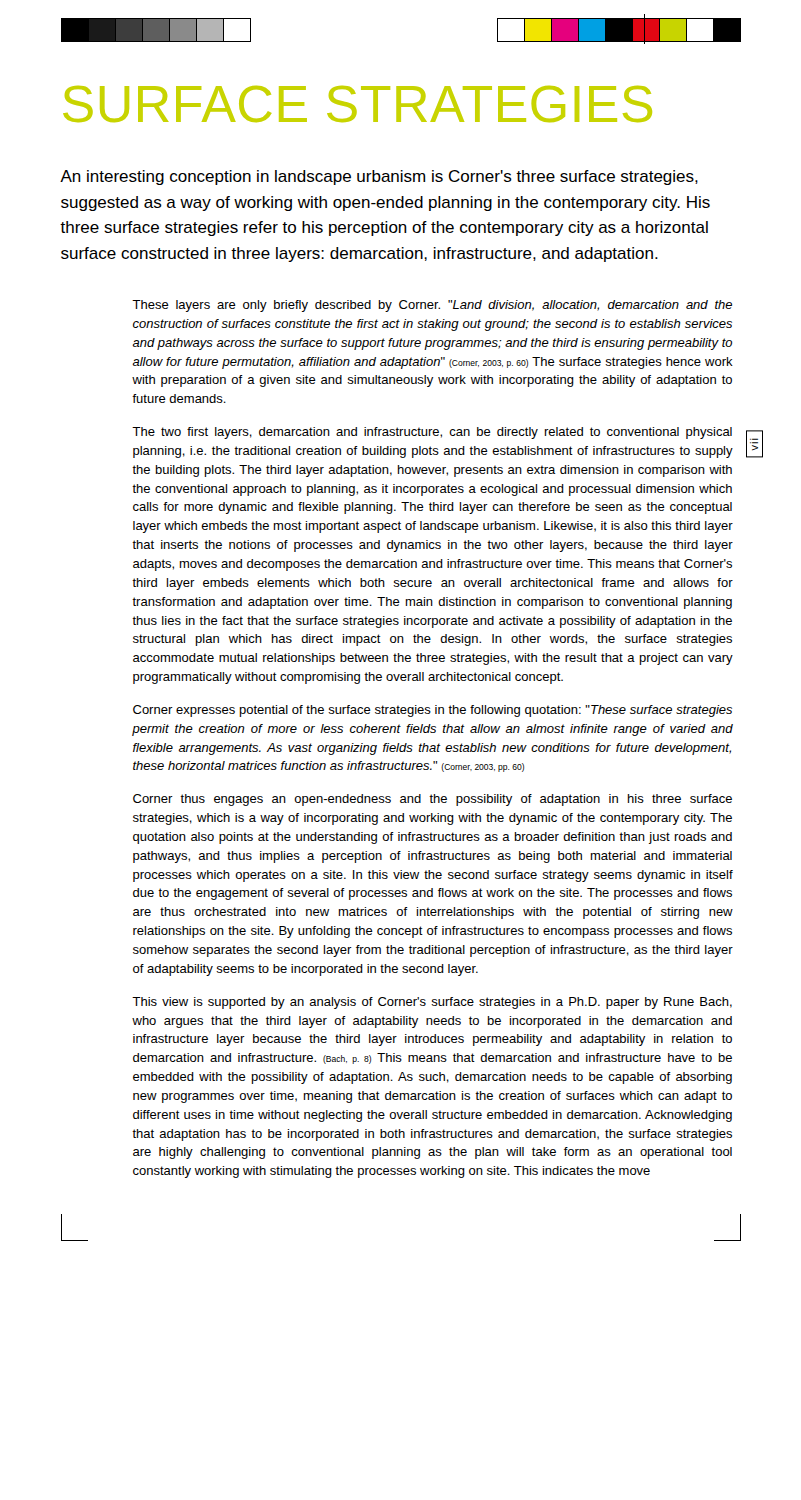Surface Strategies
An interesting conception in landscape urbanism is Corner's three surface strategies, suggested as a way of working with open-ended planning in the contemporary city. His three surface strategies refer to his perception of the contemporary city as a horizontal surface constructed in three layers: demarcation, infrastructure, and adaptation.
These layers are only briefly described by Corner. "Land division, allocation, demarcation and the construction of surfaces constitute the first act in staking out ground; the second is to establish services and pathways across the surface to support future programmes; and the third is ensuring permeability to allow for future permutation, affiliation and adaptation" (Corner, 2003, p. 60) The surface strategies hence work with preparation of a given site and simultaneously work with incorporating the ability of adaptation to future demands.
The two first layers, demarcation and infrastructure, can be directly related to conventional physical planning, i.e. the traditional creation of building plots and the establishment of infrastructures to supply the building plots. The third layer adaptation, however, presents an extra dimension in comparison with the conventional approach to planning, as it incorporates a ecological and processual dimension which calls for more dynamic and flexible planning. The third layer can therefore be seen as the conceptual layer which embeds the most important aspect of landscape urbanism. Likewise, it is also this third layer that inserts the notions of processes and dynamics in the two other layers, because the third layer adapts, moves and decomposes the demarcation and infrastructure over time. This means that Corner's third layer embeds elements which both secure an overall architectonical frame and allows for transformation and adaptation over time. The main distinction in comparison to conventional planning thus lies in the fact that the surface strategies incorporate and activate a possibility of adaptation in the structural plan which has direct impact on the design. In other words, the surface strategies accommodate mutual relationships between the three strategies, with the result that a project can vary programmatically without compromising the overall architectonical concept.
Corner expresses potential of the surface strategies in the following quotation: "These surface strategies permit the creation of more or less coherent fields that allow an almost infinite range of varied and flexible arrangements. As vast organizing fields that establish new conditions for future development, these horizontal matrices function as infrastructures." (Corner, 2003, pp. 60)
Corner thus engages an open-endedness and the possibility of adaptation in his three surface strategies, which is a way of incorporating and working with the dynamic of the contemporary city. The quotation also points at the understanding of infrastructures as a broader definition than just roads and pathways, and thus implies a perception of infrastructures as being both material and immaterial processes which operates on a site. In this view the second surface strategy seems dynamic in itself due to the engagement of several of processes and flows at work on the site. The processes and flows are thus orchestrated into new matrices of interrelationships with the potential of stirring new relationships on the site. By unfolding the concept of infrastructures to encompass processes and flows somehow separates the second layer from the traditional perception of infrastructure, as the third layer of adaptability seems to be incorporated in the second layer.
This view is supported by an analysis of Corner's surface strategies in a Ph.D. paper by Rune Bach, who argues that the third layer of adaptability needs to be incorporated in the demarcation and infrastructure layer because the third layer introduces permeability and adaptability in relation to demarcation and infrastructure. (Bach, p. 8) This means that demarcation and infrastructure have to be embedded with the possibility of adaptation. As such, demarcation needs to be capable of absorbing new programmes over time, meaning that demarcation is the creation of surfaces which can adapt to different uses in time without neglecting the overall structure embedded in demarcation. Acknowledging that adaptation has to be incorporated in both infrastructures and demarcation, the surface strategies are highly challenging to conventional planning as the plan will take form as an operational tool constantly working with stimulating the processes working on site. This indicates the move
vii